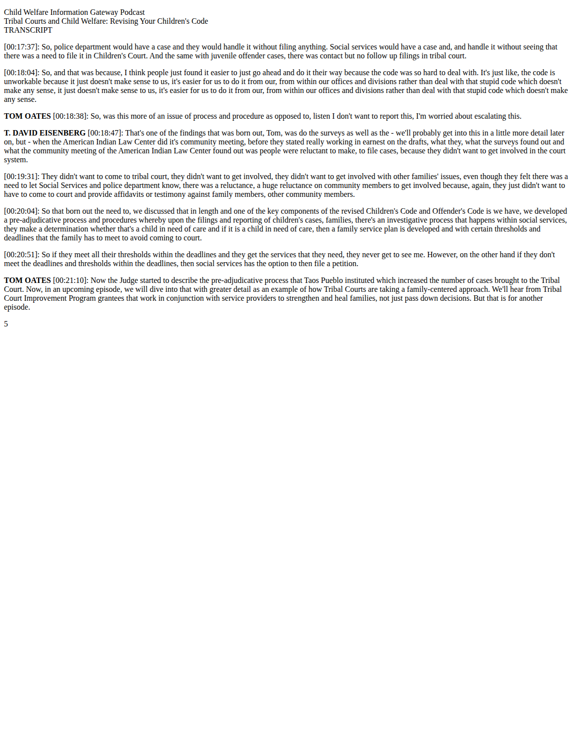Child Welfare Information Gateway Podcast
Tribal Courts and Child Welfare: Revising Your Children's Code
TRANSCRIPT
[00:17:37]: So, police department would have a case and they would handle it without filing anything. Social services would have a case and, and handle it without seeing that there was a need to file it in Children's Court. And the same with juvenile offender cases, there was contact but no follow up filings in tribal court.
[00:18:04]: So, and that was because, I think people just found it easier to just go ahead and do it their way because the code was so hard to deal with. It's just like, the code is unworkable because it just doesn't make sense to us, it's easier for us to do it from our, from within our offices and divisions rather than deal with that stupid code which doesn't make any sense, it just doesn't make sense to us, it's easier for us to do it from our, from within our offices and divisions rather than deal with that stupid code which doesn't make any sense.
TOM OATES [00:18:38]: So, was this more of an issue of process and procedure as opposed to, listen I don't want to report this, I'm worried about escalating this.
T. DAVID EISENBERG [00:18:47]: That's one of the findings that was born out, Tom, was do the surveys as well as the - we'll probably get into this in a little more detail later on, but - when the American Indian Law Center did it's community meeting, before they stated really working in earnest on the drafts, what they, what the surveys found out and what the community meeting of the American Indian Law Center found out was people were reluctant to make, to file cases, because they didn't want to get involved in the court system.
[00:19:31]: They didn't want to come to tribal court, they didn't want to get involved, they didn't want to get involved with other families' issues, even though they felt there was a need to let Social Services and police department know, there was a reluctance, a huge reluctance on community members to get involved because, again, they just didn't want to have to come to court and provide affidavits or testimony against family members, other community members.
[00:20:04]: So that born out the need to, we discussed that in length and one of the key components of the revised Children's Code and Offender's Code is we have, we developed a pre-adjudicative process and procedures whereby upon the filings and reporting of children's cases, families, there's an investigative process that happens within social services, they make a determination whether that's a child in need of care and if it is a child in need of care, then a family service plan is developed and with certain thresholds and deadlines that the family has to meet to avoid coming to court.
[00:20:51]: So if they meet all their thresholds within the deadlines and they get the services that they need, they never get to see me. However, on the other hand if they don't meet the deadlines and thresholds within the deadlines, then social services has the option to then file a petition.
TOM OATES [00:21:10]: Now the Judge started to describe the pre-adjudicative process that Taos Pueblo instituted which increased the number of cases brought to the Tribal Court. Now, in an upcoming episode, we will dive into that with greater detail as an example of how Tribal Courts are taking a family-centered approach. We'll hear from Tribal Court Improvement Program grantees that work in conjunction with service providers to strengthen and heal families, not just pass down decisions. But that is for another episode.
5